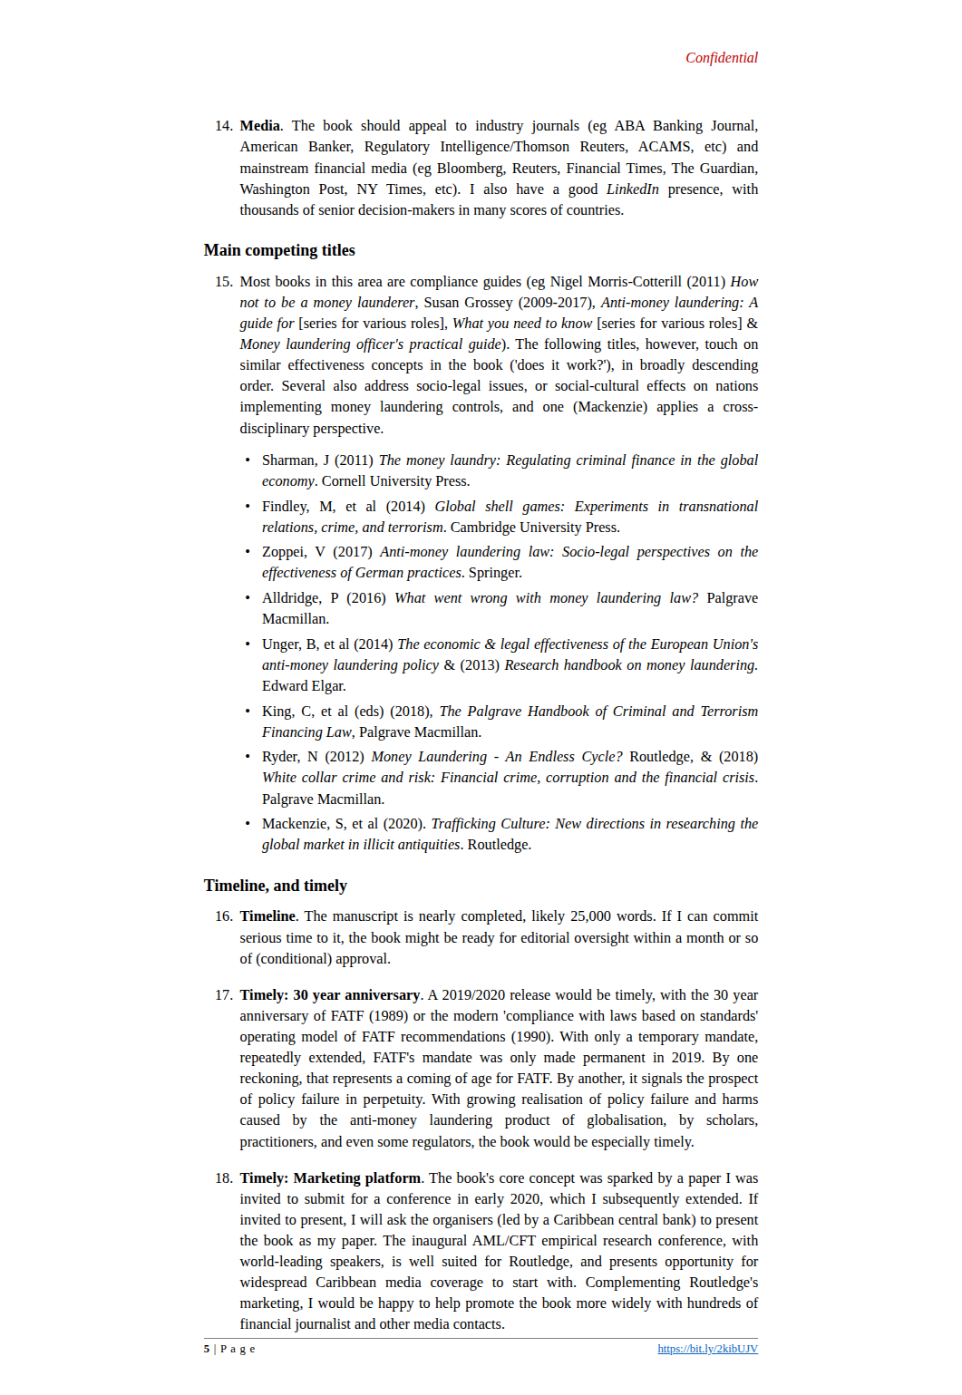Confidential
14. Media. The book should appeal to industry journals (eg ABA Banking Journal, American Banker, Regulatory Intelligence/Thomson Reuters, ACAMS, etc) and mainstream financial media (eg Bloomberg, Reuters, Financial Times, The Guardian, Washington Post, NY Times, etc). I also have a good LinkedIn presence, with thousands of senior decision-makers in many scores of countries.
Main competing titles
15. Most books in this area are compliance guides (eg Nigel Morris-Cotterill (2011) How not to be a money launderer, Susan Grossey (2009-2017), Anti-money laundering: A guide for [series for various roles], What you need to know [series for various roles] & Money laundering officer's practical guide). The following titles, however, touch on similar effectiveness concepts in the book ('does it work?'), in broadly descending order. Several also address socio-legal issues, or social-cultural effects on nations implementing money laundering controls, and one (Mackenzie) applies a cross-disciplinary perspective.
Sharman, J (2011) The money laundry: Regulating criminal finance in the global economy. Cornell University Press.
Findley, M, et al (2014) Global shell games: Experiments in transnational relations, crime, and terrorism. Cambridge University Press.
Zoppei, V (2017) Anti-money laundering law: Socio-legal perspectives on the effectiveness of German practices. Springer.
Alldridge, P (2016) What went wrong with money laundering law? Palgrave Macmillan.
Unger, B, et al (2014) The economic & legal effectiveness of the European Union's anti-money laundering policy & (2013) Research handbook on money laundering. Edward Elgar.
King, C, et al (eds) (2018), The Palgrave Handbook of Criminal and Terrorism Financing Law, Palgrave Macmillan.
Ryder, N (2012) Money Laundering - An Endless Cycle? Routledge, & (2018) White collar crime and risk: Financial crime, corruption and the financial crisis. Palgrave Macmillan.
Mackenzie, S, et al (2020). Trafficking Culture: New directions in researching the global market in illicit antiquities. Routledge.
Timeline, and timely
16. Timeline. The manuscript is nearly completed, likely 25,000 words. If I can commit serious time to it, the book might be ready for editorial oversight within a month or so of (conditional) approval.
17. Timely: 30 year anniversary. A 2019/2020 release would be timely, with the 30 year anniversary of FATF (1989) or the modern 'compliance with laws based on standards' operating model of FATF recommendations (1990). With only a temporary mandate, repeatedly extended, FATF's mandate was only made permanent in 2019. By one reckoning, that represents a coming of age for FATF. By another, it signals the prospect of policy failure in perpetuity. With growing realisation of policy failure and harms caused by the anti-money laundering product of globalisation, by scholars, practitioners, and even some regulators, the book would be especially timely.
18. Timely: Marketing platform. The book's core concept was sparked by a paper I was invited to submit for a conference in early 2020, which I subsequently extended. If invited to present, I will ask the organisers (led by a Caribbean central bank) to present the book as my paper. The inaugural AML/CFT empirical research conference, with world-leading speakers, is well suited for Routledge, and presents opportunity for widespread Caribbean media coverage to start with. Complementing Routledge's marketing, I would be happy to help promote the book more widely with hundreds of financial journalist and other media contacts.
5 | P a g e https://bit.ly/2kibUJV